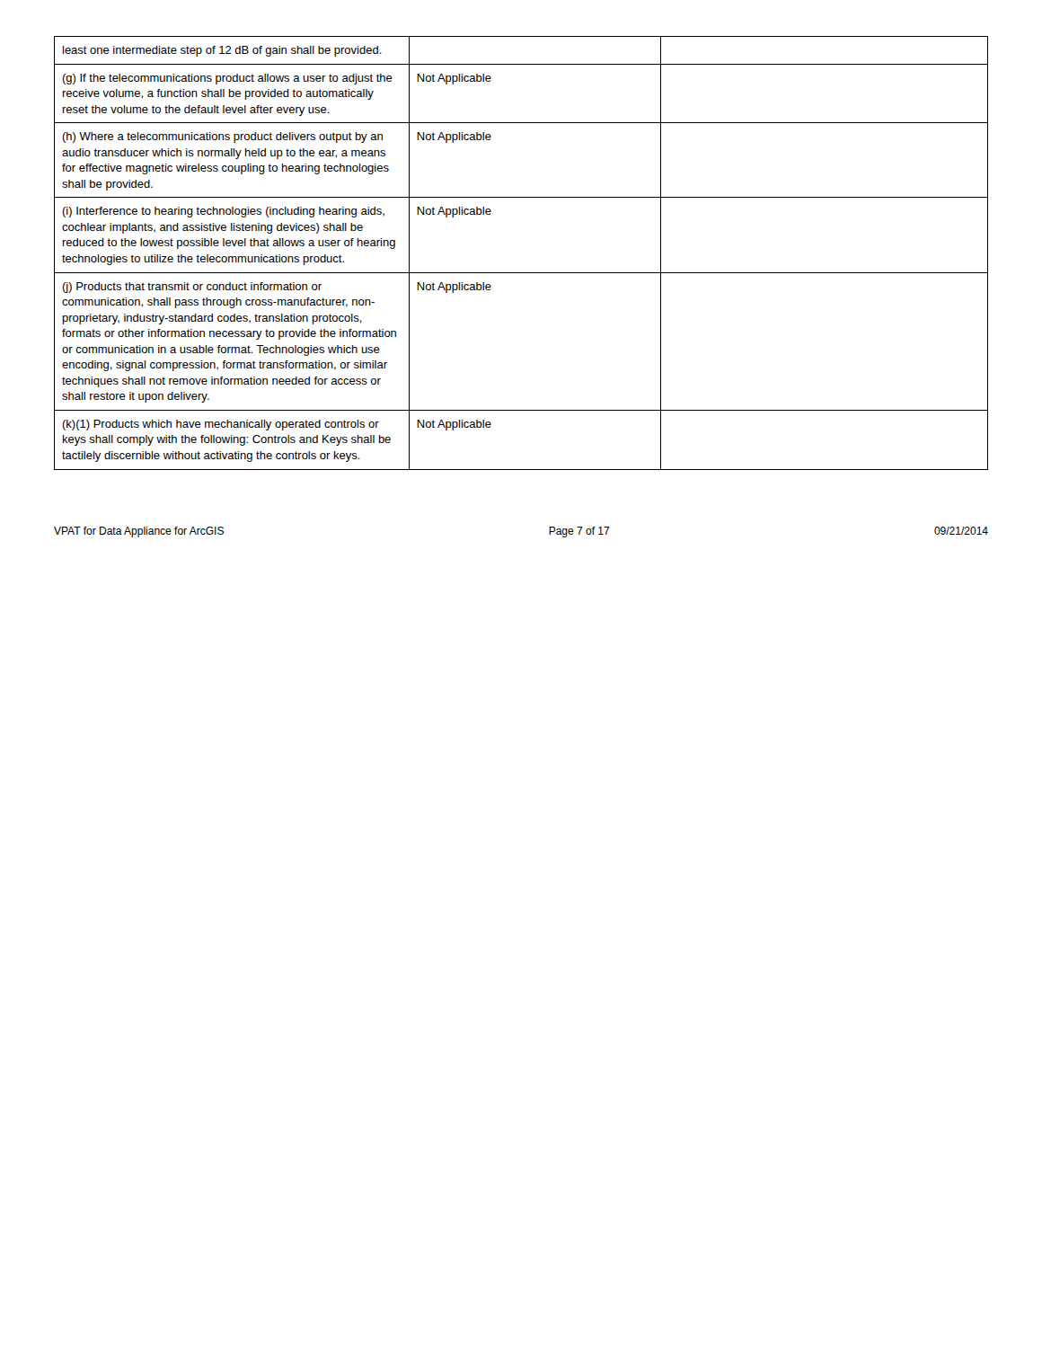| least one intermediate step of 12 dB of gain shall be provided. | | |
| (g) If the telecommunications product allows a user to adjust the receive volume, a function shall be provided to automatically reset the volume to the default level after every use. | Not Applicable | |
| (h) Where a telecommunications product delivers output by an audio transducer which is normally held up to the ear, a means for effective magnetic wireless coupling to hearing technologies shall be provided. | Not Applicable | |
| (i) Interference to hearing technologies (including hearing aids, cochlear implants, and assistive listening devices) shall be reduced to the lowest possible level that allows a user of hearing technologies to utilize the telecommunications product. | Not Applicable | |
| (j) Products that transmit or conduct information or communication, shall pass through cross-manufacturer, non-proprietary, industry-standard codes, translation protocols, formats or other information necessary to provide the information or communication in a usable format. Technologies which use encoding, signal compression, format transformation, or similar techniques shall not remove information needed for access or shall restore it upon delivery. | Not Applicable | |
| (k)(1) Products which have mechanically operated controls or keys shall comply with the following: Controls and Keys shall be tactilely discernible without activating the controls or keys. | Not Applicable | |
VPAT for Data Appliance for ArcGIS Page 7 of 17 09/21/2014